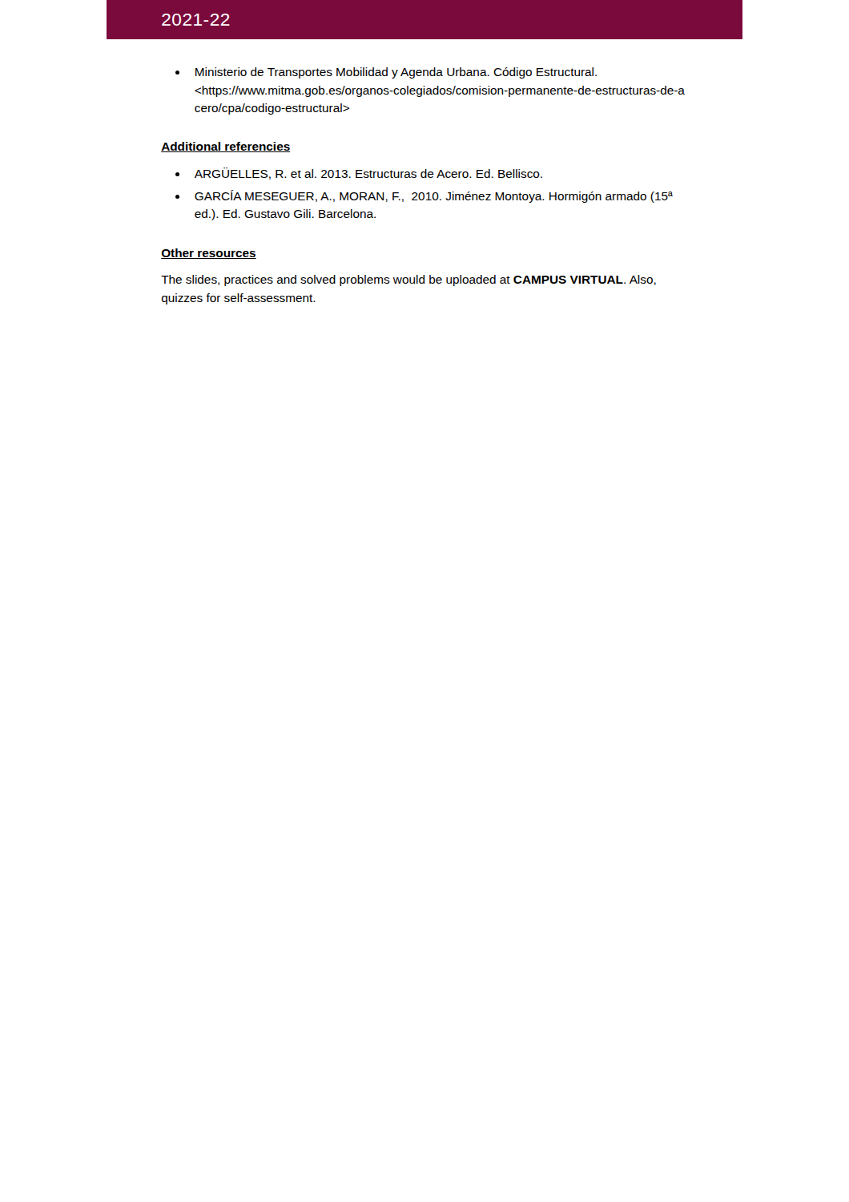2021-22
Ministerio de Transportes Mobilidad y Agenda Urbana. Código Estructural.
<https://www.mitma.gob.es/organos-colegiados/comision-permanente-de-estructuras-de-acero/cpa/codigo-estructural>
Additional referencies
ARGÜELLES, R. et al. 2013. Estructuras de Acero. Ed. Bellisco.
GARCÍA MESEGUER, A., MORAN, F., 2010. Jiménez Montoya. Hormigón armado (15ª ed.). Ed. Gustavo Gili. Barcelona.
Other resources
The slides, practices and solved problems would be uploaded at CAMPUS VIRTUAL. Also, quizzes for self-assessment.